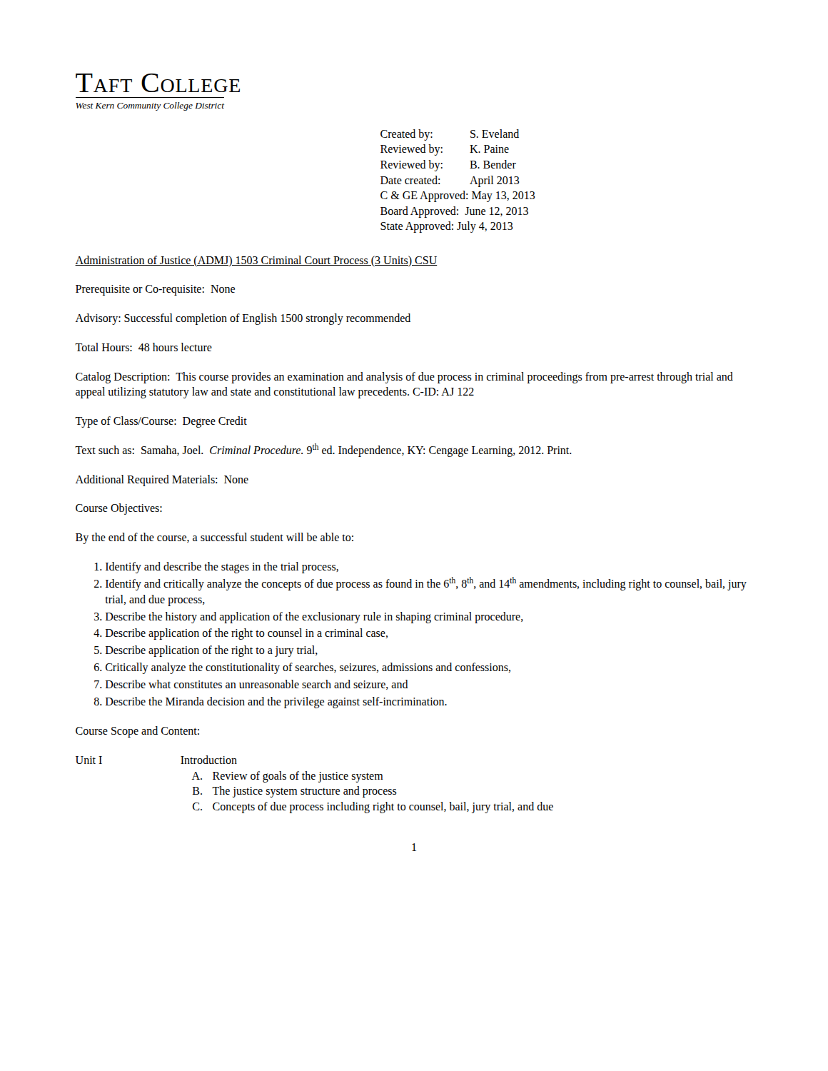Taft College
West Kern Community College District
| Created by: | S. Eveland |
| Reviewed by: | K. Paine |
| Reviewed by: | B. Bender |
| Date created: | April 2013 |
| C & GE Approved: May 13, 2013 |
| Board Approved: June 12, 2013 |
| State Approved: July 4, 2013 |
Administration of Justice (ADMJ) 1503 Criminal Court Process (3 Units) CSU
Prerequisite or Co-requisite: None
Advisory: Successful completion of English 1500 strongly recommended
Total Hours: 48 hours lecture
Catalog Description: This course provides an examination and analysis of due process in criminal proceedings from pre-arrest through trial and appeal utilizing statutory law and state and constitutional law precedents. C-ID: AJ 122
Type of Class/Course: Degree Credit
Text such as: Samaha, Joel. Criminal Procedure. 9th ed. Independence, KY: Cengage Learning, 2012. Print.
Additional Required Materials: None
Course Objectives:
By the end of the course, a successful student will be able to:
Identify and describe the stages in the trial process,
Identify and critically analyze the concepts of due process as found in the 6th, 8th, and 14th amendments, including right to counsel, bail, jury trial, and due process,
Describe the history and application of the exclusionary rule in shaping criminal procedure,
Describe application of the right to counsel in a criminal case,
Describe application of the right to a jury trial,
Critically analyze the constitutionality of searches, seizures, admissions and confessions,
Describe what constitutes an unreasonable search and seizure, and
Describe the Miranda decision and the privilege against self-incrimination.
Course Scope and Content:
Unit I
Introduction
Review of goals of the justice system
The justice system structure and process
Concepts of due process including right to counsel, bail, jury trial, and due
1